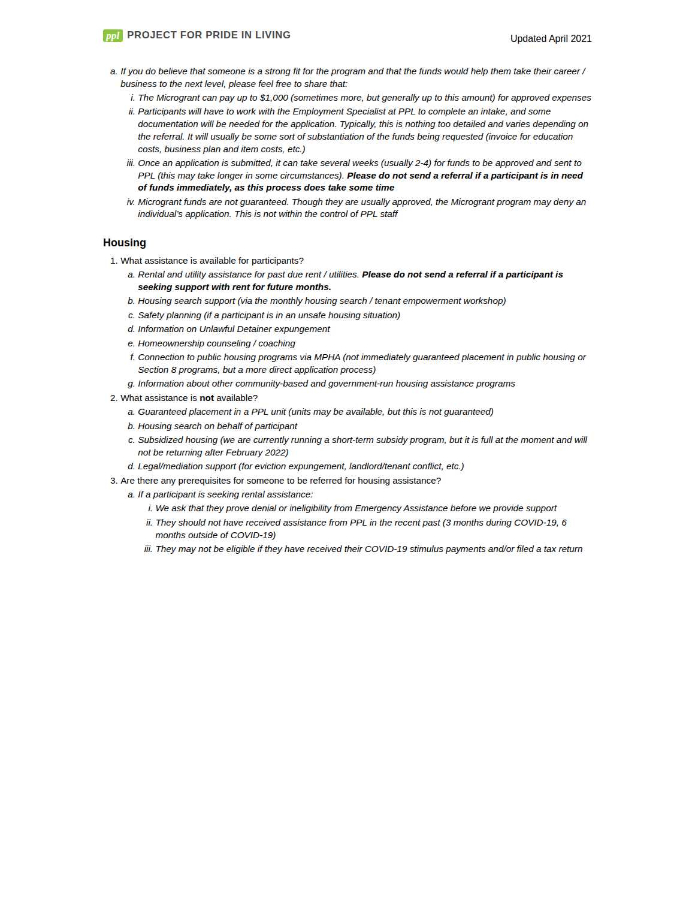ppl Project for Pride in Living
Updated April 2021
If you do believe that someone is a strong fit for the program and that the funds would help them take their career / business to the next level, please feel free to share that:
The Microgrant can pay up to $1,000 (sometimes more, but generally up to this amount) for approved expenses
Participants will have to work with the Employment Specialist at PPL to complete an intake, and some documentation will be needed for the application. Typically, this is nothing too detailed and varies depending on the referral. It will usually be some sort of substantiation of the funds being requested (invoice for education costs, business plan and item costs, etc.)
Once an application is submitted, it can take several weeks (usually 2-4) for funds to be approved and sent to PPL (this may take longer in some circumstances). Please do not send a referral if a participant is in need of funds immediately, as this process does take some time
Microgrant funds are not guaranteed. Though they are usually approved, the Microgrant program may deny an individual’s application. This is not within the control of PPL staff
Housing
What assistance is available for participants?
Rental and utility assistance for past due rent / utilities. Please do not send a referral if a participant is seeking support with rent for future months.
Housing search support (via the monthly housing search / tenant empowerment workshop)
Safety planning (if a participant is in an unsafe housing situation)
Information on Unlawful Detainer expungement
Homeownership counseling / coaching
Connection to public housing programs via MPHA (not immediately guaranteed placement in public housing or Section 8 programs, but a more direct application process)
Information about other community-based and government-run housing assistance programs
What assistance is not available?
Guaranteed placement in a PPL unit (units may be available, but this is not guaranteed)
Housing search on behalf of participant
Subsidized housing (we are currently running a short-term subsidy program, but it is full at the moment and will not be returning after February 2022)
Legal/mediation support (for eviction expungement, landlord/tenant conflict, etc.)
Are there any prerequisites for someone to be referred for housing assistance?
If a participant is seeking rental assistance:
We ask that they prove denial or ineligibility from Emergency Assistance before we provide support
They should not have received assistance from PPL in the recent past (3 months during COVID-19, 6 months outside of COVID-19)
They may not be eligible if they have received their COVID-19 stimulus payments and/or filed a tax return